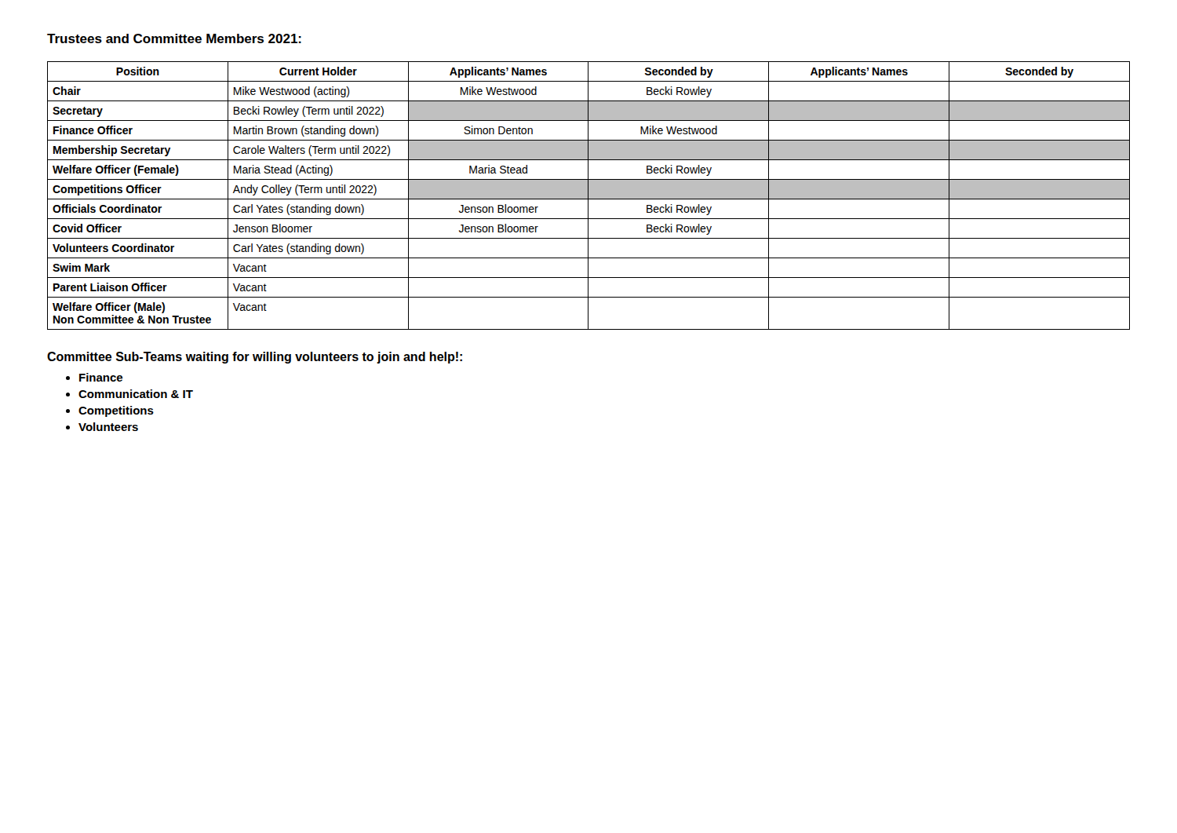Trustees and Committee Members 2021:
| Position | Current Holder | Applicants’ Names | Seconded by | Applicants’ Names | Seconded by |
| --- | --- | --- | --- | --- | --- |
| Chair | Mike Westwood (acting) | Mike Westwood | Becki Rowley | | |
| Secretary | Becki Rowley (Term until 2022) | | | | |
| Finance Officer | Martin Brown (standing down) | Simon Denton | Mike Westwood | | |
| Membership Secretary | Carole Walters (Term until 2022) | | | | |
| Welfare Officer (Female) | Maria Stead (Acting) | Maria Stead | Becki Rowley | | |
| Competitions Officer | Andy Colley (Term until 2022) | | | | |
| Officials Coordinator | Carl Yates (standing down) | Jenson Bloomer | Becki Rowley | | |
| Covid Officer | Jenson Bloomer | Jenson Bloomer | Becki Rowley | | |
| Volunteers Coordinator | Carl Yates (standing down) | | | | |
| Swim Mark | Vacant | | | | |
| Parent Liaison Officer | Vacant | | | | |
| Welfare Officer (Male) Non Committee & Non Trustee | Vacant | | | | |
Committee Sub-Teams waiting for willing volunteers to join and help!:
Finance
Communication & IT
Competitions
Volunteers